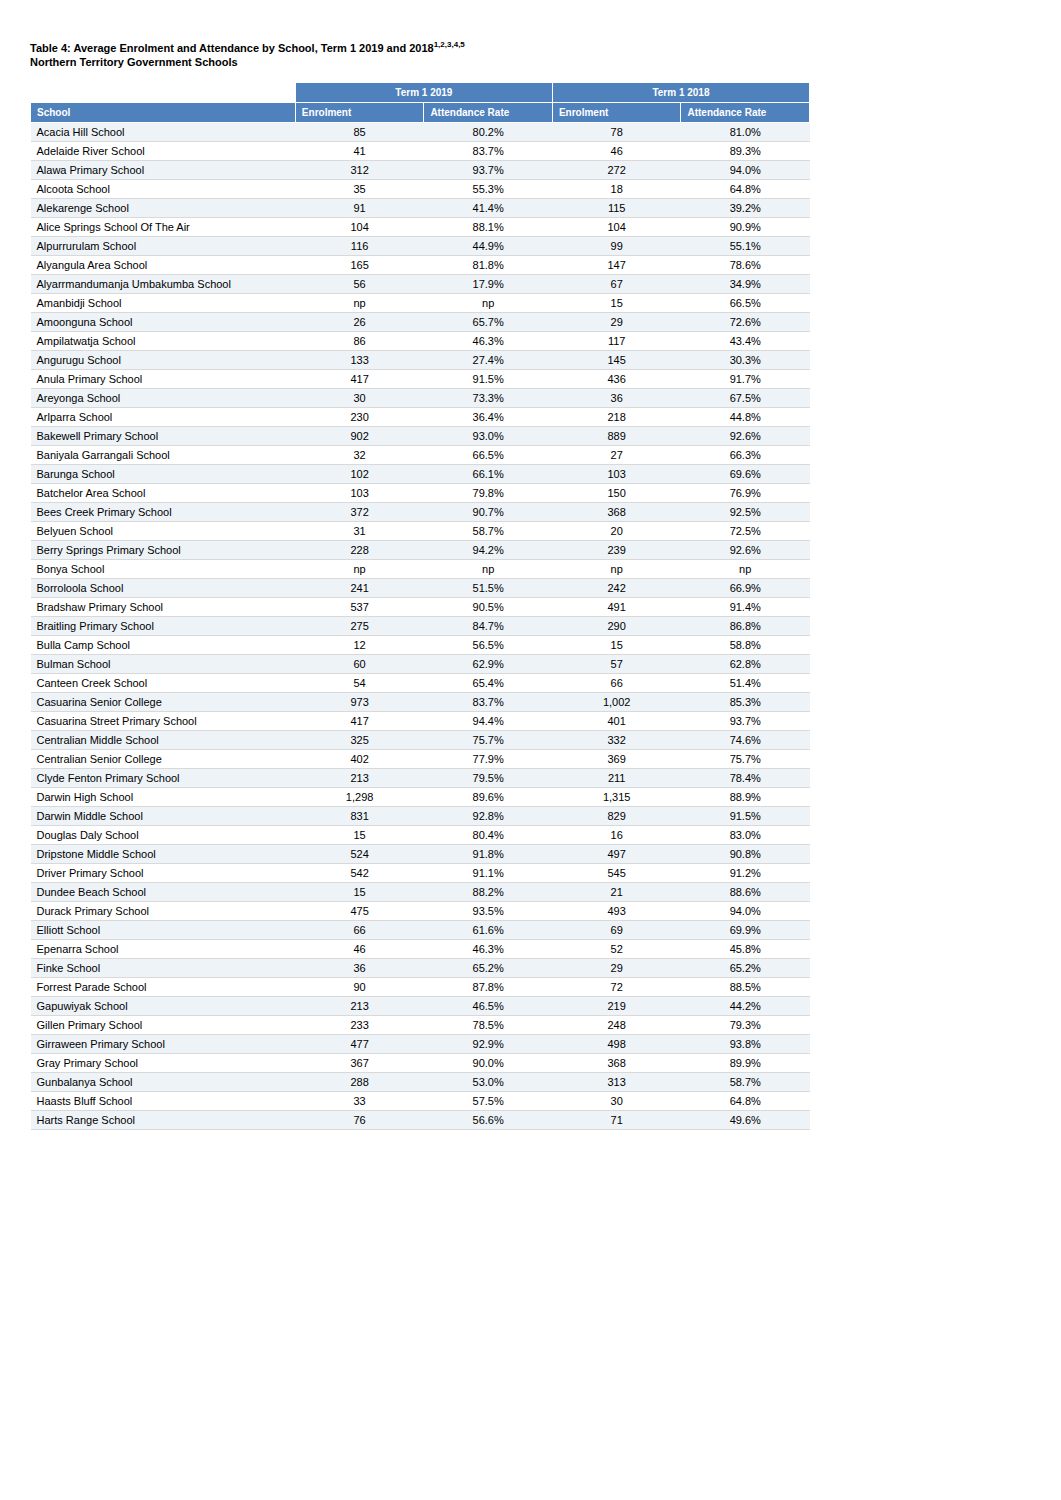Table 4: Average Enrolment and Attendance by School, Term 1 2019 and 20181,2,3,4,5
Northern Territory Government Schools
| | Term 1 2019 | Term 1 2018 |
| --- | --- | --- |
| School | Enrolment | Attendance Rate | Enrolment | Attendance Rate |
| Acacia Hill School | 85 | 80.2% | 78 | 81.0% |
| Adelaide River School | 41 | 83.7% | 46 | 89.3% |
| Alawa Primary School | 312 | 93.7% | 272 | 94.0% |
| Alcoota School | 35 | 55.3% | 18 | 64.8% |
| Alekarenge School | 91 | 41.4% | 115 | 39.2% |
| Alice Springs School Of The Air | 104 | 88.1% | 104 | 90.9% |
| Alpurrurulam School | 116 | 44.9% | 99 | 55.1% |
| Alyangula Area School | 165 | 81.8% | 147 | 78.6% |
| Alyarrmandumanja Umbakumba School | 56 | 17.9% | 67 | 34.9% |
| Amanbidji School | np | np | 15 | 66.5% |
| Amoonguna School | 26 | 65.7% | 29 | 72.6% |
| Ampilatwatja School | 86 | 46.3% | 117 | 43.4% |
| Angurugu School | 133 | 27.4% | 145 | 30.3% |
| Anula Primary School | 417 | 91.5% | 436 | 91.7% |
| Areyonga School | 30 | 73.3% | 36 | 67.5% |
| Arlparra School | 230 | 36.4% | 218 | 44.8% |
| Bakewell Primary School | 902 | 93.0% | 889 | 92.6% |
| Baniyala Garrangali School | 32 | 66.5% | 27 | 66.3% |
| Barunga School | 102 | 66.1% | 103 | 69.6% |
| Batchelor Area School | 103 | 79.8% | 150 | 76.9% |
| Bees Creek Primary School | 372 | 90.7% | 368 | 92.5% |
| Belyuen School | 31 | 58.7% | 20 | 72.5% |
| Berry Springs Primary School | 228 | 94.2% | 239 | 92.6% |
| Bonya School | np | np | np | np |
| Borroloola School | 241 | 51.5% | 242 | 66.9% |
| Bradshaw Primary School | 537 | 90.5% | 491 | 91.4% |
| Braitling Primary School | 275 | 84.7% | 290 | 86.8% |
| Bulla Camp School | 12 | 56.5% | 15 | 58.8% |
| Bulman School | 60 | 62.9% | 57 | 62.8% |
| Canteen Creek School | 54 | 65.4% | 66 | 51.4% |
| Casuarina Senior College | 973 | 83.7% | 1,002 | 85.3% |
| Casuarina Street Primary School | 417 | 94.4% | 401 | 93.7% |
| Centralian Middle School | 325 | 75.7% | 332 | 74.6% |
| Centralian Senior College | 402 | 77.9% | 369 | 75.7% |
| Clyde Fenton Primary School | 213 | 79.5% | 211 | 78.4% |
| Darwin High School | 1,298 | 89.6% | 1,315 | 88.9% |
| Darwin Middle School | 831 | 92.8% | 829 | 91.5% |
| Douglas Daly School | 15 | 80.4% | 16 | 83.0% |
| Dripstone Middle School | 524 | 91.8% | 497 | 90.8% |
| Driver Primary School | 542 | 91.1% | 545 | 91.2% |
| Dundee Beach School | 15 | 88.2% | 21 | 88.6% |
| Durack Primary School | 475 | 93.5% | 493 | 94.0% |
| Elliott School | 66 | 61.6% | 69 | 69.9% |
| Epenarra School | 46 | 46.3% | 52 | 45.8% |
| Finke School | 36 | 65.2% | 29 | 65.2% |
| Forrest Parade School | 90 | 87.8% | 72 | 88.5% |
| Gapuwiyak School | 213 | 46.5% | 219 | 44.2% |
| Gillen Primary School | 233 | 78.5% | 248 | 79.3% |
| Girraween Primary School | 477 | 92.9% | 498 | 93.8% |
| Gray Primary School | 367 | 90.0% | 368 | 89.9% |
| Gunbalanya School | 288 | 53.0% | 313 | 58.7% |
| Haasts Bluff School | 33 | 57.5% | 30 | 64.8% |
| Harts Range School | 76 | 56.6% | 71 | 49.6% |